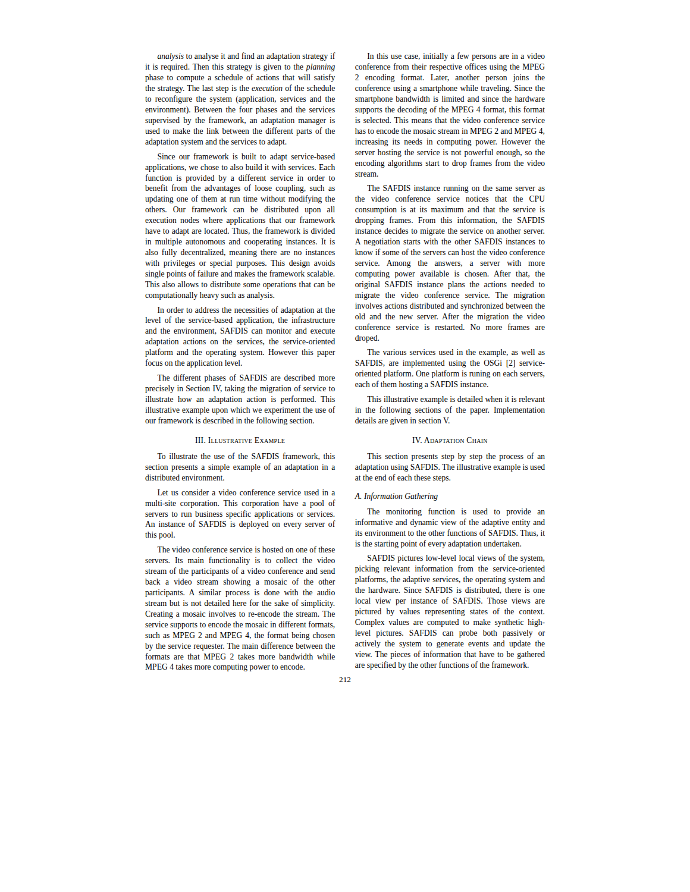analysis to analyse it and find an adaptation strategy if it is required. Then this strategy is given to the planning phase to compute a schedule of actions that will satisfy the strategy. The last step is the execution of the schedule to reconfigure the system (application, services and the environment). Between the four phases and the services supervised by the framework, an adaptation manager is used to make the link between the different parts of the adaptation system and the services to adapt.
Since our framework is built to adapt service-based applications, we chose to also build it with services. Each function is provided by a different service in order to benefit from the advantages of loose coupling, such as updating one of them at run time without modifying the others. Our framework can be distributed upon all execution nodes where applications that our framework have to adapt are located. Thus, the framework is divided in multiple autonomous and cooperating instances. It is also fully decentralized, meaning there are no instances with privileges or special purposes. This design avoids single points of failure and makes the framework scalable. This also allows to distribute some operations that can be computationally heavy such as analysis.
In order to address the necessities of adaptation at the level of the service-based application, the infrastructure and the environment, SAFDIS can monitor and execute adaptation actions on the services, the service-oriented platform and the operating system. However this paper focus on the application level.
The different phases of SAFDIS are described more precisely in Section IV, taking the migration of service to illustrate how an adaptation action is performed. This illustrative example upon which we experiment the use of our framework is described in the following section.
III. Illustrative Example
To illustrate the use of the SAFDIS framework, this section presents a simple example of an adaptation in a distributed environment.
Let us consider a video conference service used in a multi-site corporation. This corporation have a pool of servers to run business specific applications or services. An instance of SAFDIS is deployed on every server of this pool.
The video conference service is hosted on one of these servers. Its main functionality is to collect the video stream of the participants of a video conference and send back a video stream showing a mosaic of the other participants. A similar process is done with the audio stream but is not detailed here for the sake of simplicity. Creating a mosaic involves to re-encode the stream. The service supports to encode the mosaic in different formats, such as MPEG 2 and MPEG 4, the format being chosen by the service requester. The main difference between the formats are that MPEG 2 takes more bandwidth while MPEG 4 takes more computing power to encode.
In this use case, initially a few persons are in a video conference from their respective offices using the MPEG 2 encoding format. Later, another person joins the conference using a smartphone while traveling. Since the smartphone bandwidth is limited and since the hardware supports the decoding of the MPEG 4 format, this format is selected. This means that the video conference service has to encode the mosaic stream in MPEG 2 and MPEG 4, increasing its needs in computing power. However the server hosting the service is not powerful enough, so the encoding algorithms start to drop frames from the video stream.
The SAFDIS instance running on the same server as the video conference service notices that the CPU consumption is at its maximum and that the service is dropping frames. From this information, the SAFDIS instance decides to migrate the service on another server. A negotiation starts with the other SAFDIS instances to know if some of the servers can host the video conference service. Among the answers, a server with more computing power available is chosen. After that, the original SAFDIS instance plans the actions needed to migrate the video conference service. The migration involves actions distributed and synchronized between the old and the new server. After the migration the video conference service is restarted. No more frames are droped.
The various services used in the example, as well as SAFDIS, are implemented using the OSGi [2] service-oriented platform. One platform is runing on each servers, each of them hosting a SAFDIS instance.
This illustrative example is detailed when it is relevant in the following sections of the paper. Implementation details are given in section V.
IV. Adaptation Chain
This section presents step by step the process of an adaptation using SAFDIS. The illustrative example is used at the end of each these steps.
A. Information Gathering
The monitoring function is used to provide an informative and dynamic view of the adaptive entity and its environment to the other functions of SAFDIS. Thus, it is the starting point of every adaptation undertaken.
SAFDIS pictures low-level local views of the system, picking relevant information from the service-oriented platforms, the adaptive services, the operating system and the hardware. Since SAFDIS is distributed, there is one local view per instance of SAFDIS. Those views are pictured by values representing states of the context. Complex values are computed to make synthetic high-level pictures. SAFDIS can probe both passively or actively the system to generate events and update the view. The pieces of information that have to be gathered are specified by the other functions of the framework.
212